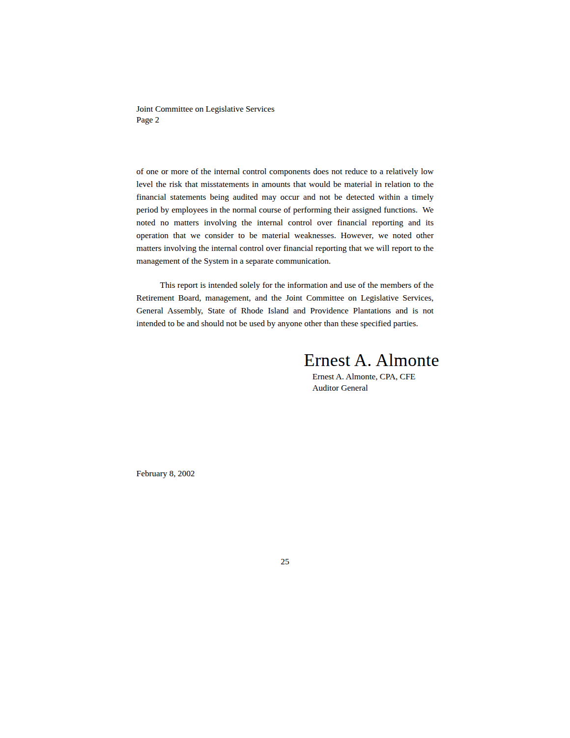Joint Committee on Legislative Services
Page 2
of one or more of the internal control components does not reduce to a relatively low level the risk that misstatements in amounts that would be material in relation to the financial statements being audited may occur and not be detected within a timely period by employees in the normal course of performing their assigned functions. We noted no matters involving the internal control over financial reporting and its operation that we consider to be material weaknesses. However, we noted other matters involving the internal control over financial reporting that we will report to the management of the System in a separate communication.
This report is intended solely for the information and use of the members of the Retirement Board, management, and the Joint Committee on Legislative Services, General Assembly, State of Rhode Island and Providence Plantations and is not intended to be and should not be used by anyone other than these specified parties.
Ernest A. Almonte
Ernest A. Almonte, CPA, CFE
Auditor General
February 8, 2002
25